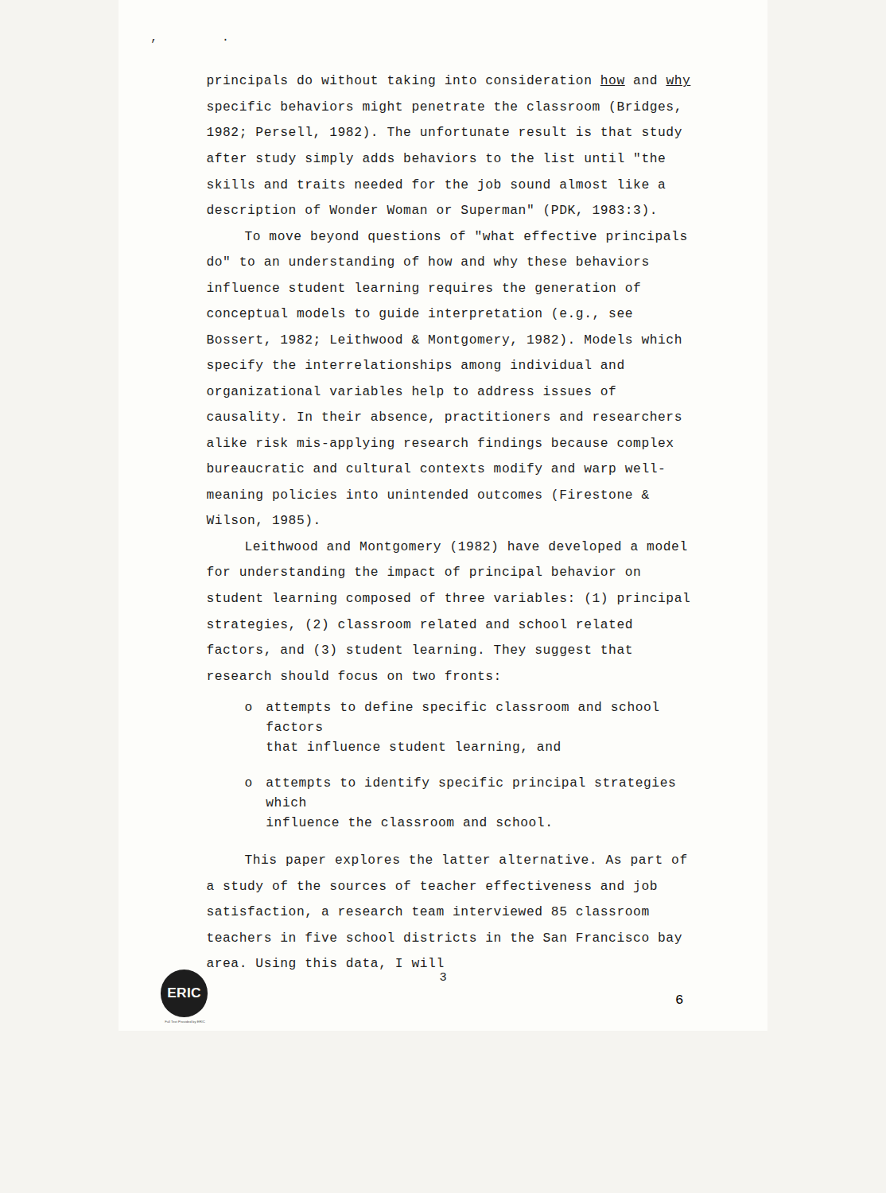, .
principals do without taking into consideration how and why specific behaviors might penetrate the classroom (Bridges, 1982; Persell, 1982). The unfortunate result is that study after study simply adds behaviors to the list until "the skills and traits needed for the job sound almost like a description of Wonder Woman or Superman" (PDK, 1983:3).
To move beyond questions of "what effective principals do" to an understanding of how and why these behaviors influence student learning requires the generation of conceptual models to guide interpretation (e.g., see Bossert, 1982; Leithwood & Montgomery, 1982). Models which specify the interrelationships among individual and organizational variables help to address issues of causality. In their absence, practitioners and researchers alike risk mis-applying research findings because complex bureaucratic and cultural contexts modify and warp well-meaning policies into unintended outcomes (Firestone & Wilson, 1985).
Leithwood and Montgomery (1982) have developed a model for understanding the impact of principal behavior on student learning composed of three variables: (1) principal strategies, (2) classroom related and school related factors, and (3) student learning. They suggest that research should focus on two fronts:
attempts to define specific classroom and school factors
that influence student learning, and
attempts to identify specific principal strategies which
influence the classroom and school.
This paper explores the latter alternative. As part of a study of the sources of teacher effectiveness and job satisfaction, a research team interviewed 85 classroom teachers in five school districts in the San Francisco bay area. Using this data, I will
3
ERIC
Full Text Provided by ERIC
6